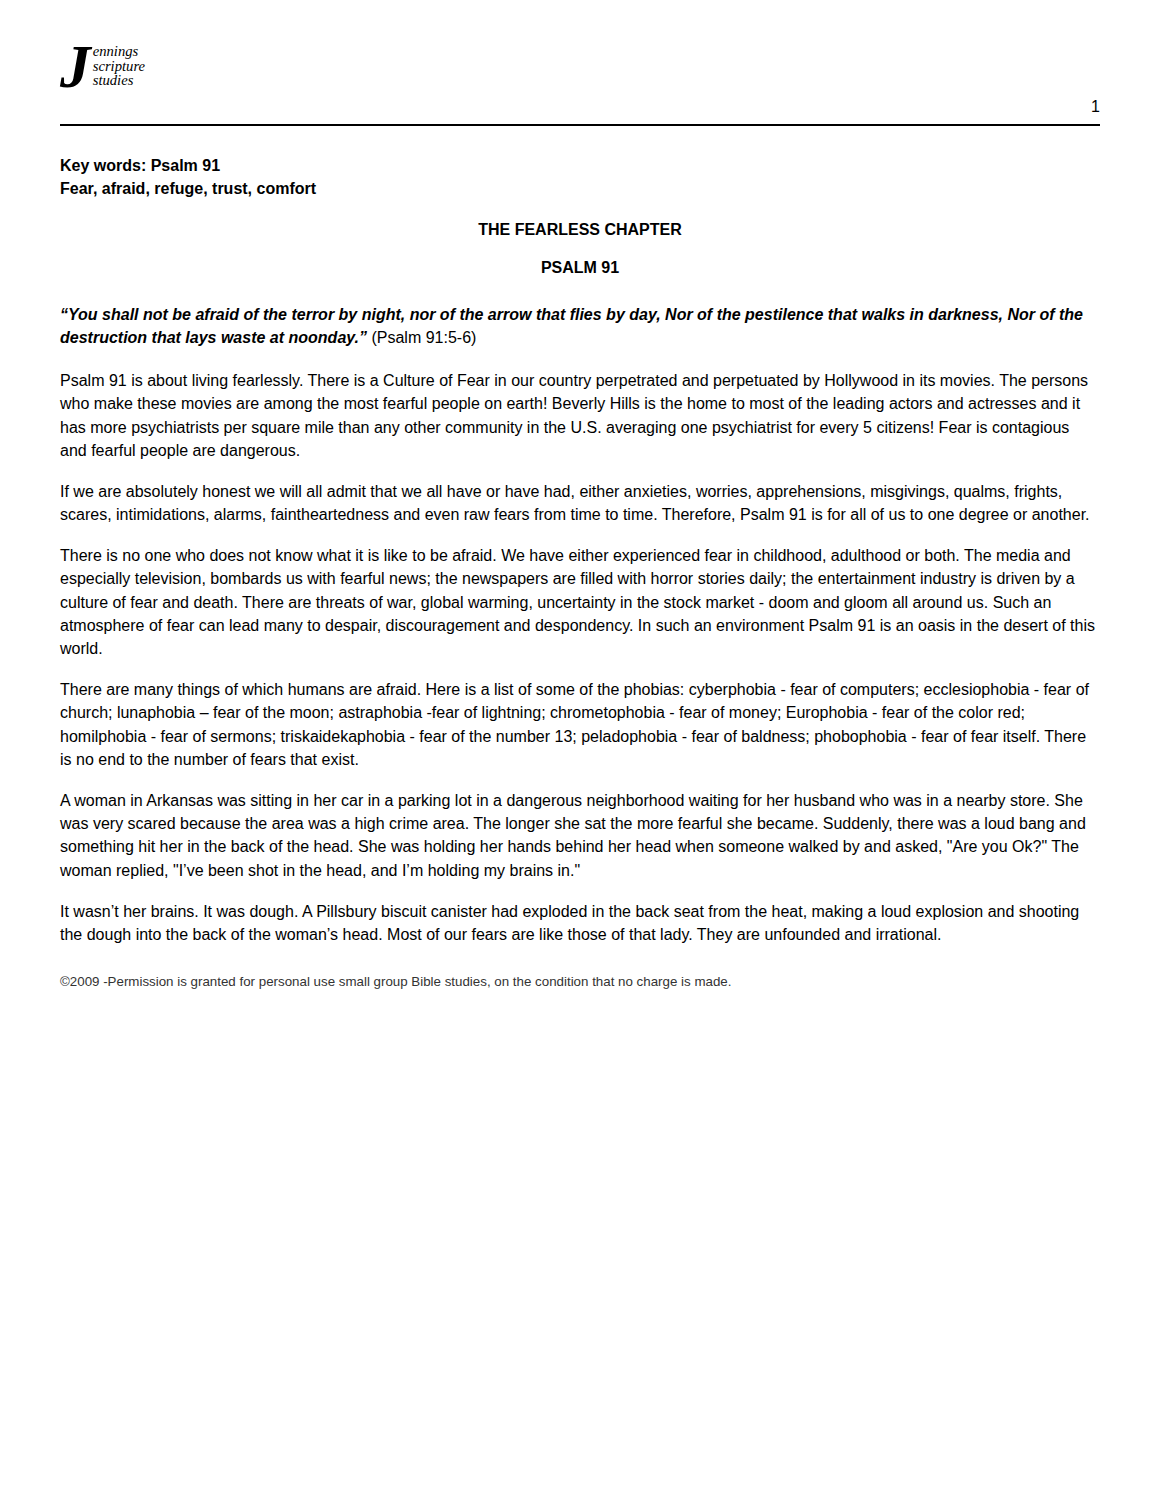J
ennings scripture studies
1
Key words: Psalm 91
Fear, afraid, refuge, trust, comfort
THE FEARLESS CHAPTER
PSALM 91
“You shall not be afraid of the terror by night, nor of the arrow that flies by day, Nor of the pestilence that walks in darkness, Nor of the destruction that lays waste at noonday.” (Psalm 91:5-6)
Psalm 91 is about living fearlessly. There is a Culture of Fear in our country perpetrated and perpetuated by Hollywood in its movies. The persons who make these movies are among the most fearful people on earth! Beverly Hills is the home to most of the leading actors and actresses and it has more psychiatrists per square mile than any other community in the U.S. averaging one psychiatrist for every 5 citizens! Fear is contagious and fearful people are dangerous.
If we are absolutely honest we will all admit that we all have or have had, either anxieties, worries, apprehensions, misgivings, qualms, frights, scares, intimidations, alarms, faintheartedness and even raw fears from time to time. Therefore, Psalm 91 is for all of us to one degree or another.
There is no one who does not know what it is like to be afraid. We have either experienced fear in childhood, adulthood or both. The media and especially television, bombards us with fearful news; the newspapers are filled with horror stories daily; the entertainment industry is driven by a culture of fear and death. There are threats of war, global warming, uncertainty in the stock market - doom and gloom all around us. Such an atmosphere of fear can lead many to despair, discouragement and despondency. In such an environment Psalm 91 is an oasis in the desert of this world.
There are many things of which humans are afraid. Here is a list of some of the phobias: cyberphobia - fear of computers; ecclesiophobia - fear of church; lunaphobia – fear of the moon; astraphobia -fear of lightning; chrometophobia - fear of money; Europhobia - fear of the color red; homilphobia - fear of sermons; triskaidekaphobia - fear of the number 13; peladophobia - fear of baldness; phobophobia - fear of fear itself. There is no end to the number of fears that exist.
A woman in Arkansas was sitting in her car in a parking lot in a dangerous neighborhood waiting for her husband who was in a nearby store. She was very scared because the area was a high crime area. The longer she sat the more fearful she became. Suddenly, there was a loud bang and something hit her in the back of the head. She was holding her hands behind her head when someone walked by and asked, "Are you Ok?" The woman replied, "I’ve been shot in the head, and I’m holding my brains in."
It wasn’t her brains. It was dough. A Pillsbury biscuit canister had exploded in the back seat from the heat, making a loud explosion and shooting the dough into the back of the woman’s head. Most of our fears are like those of that lady. They are unfounded and irrational.
©2009 -Permission is granted for personal use small group Bible studies, on the condition that no charge is made.